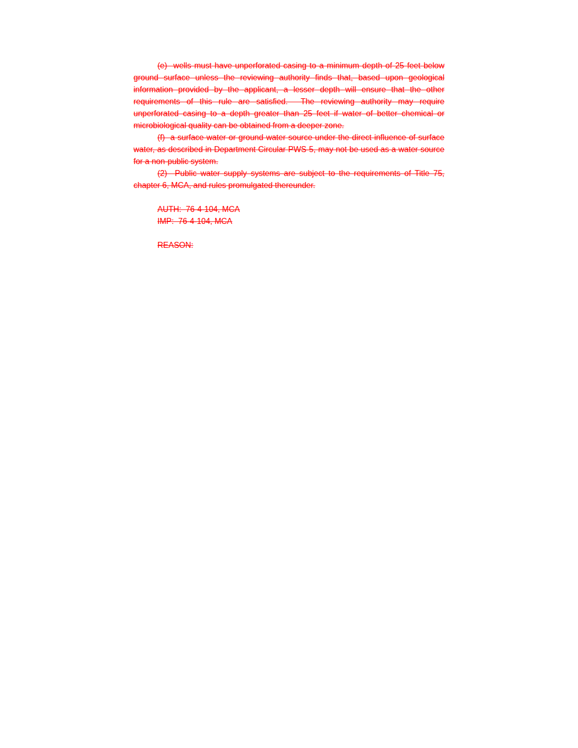(e) wells must have unperforated casing to a minimum depth of 25 feet below ground surface unless the reviewing authority finds that, based upon geological information provided by the applicant, a lesser depth will ensure that the other requirements of this rule are satisfied. The reviewing authority may require unperforated casing to a depth greater than 25 feet if water of better chemical or microbiological quality can be obtained from a deeper zone.
(f) a surface water or ground water source under the direct influence of surface water, as described in Department Circular PWS-5, may not be used as a water source for a non-public system.
(2) Public water supply systems are subject to the requirements of Title 75, chapter 6, MCA, and rules promulgated thereunder.
AUTH: 76-4-104, MCA
IMP: 76-4-104, MCA
REASON: